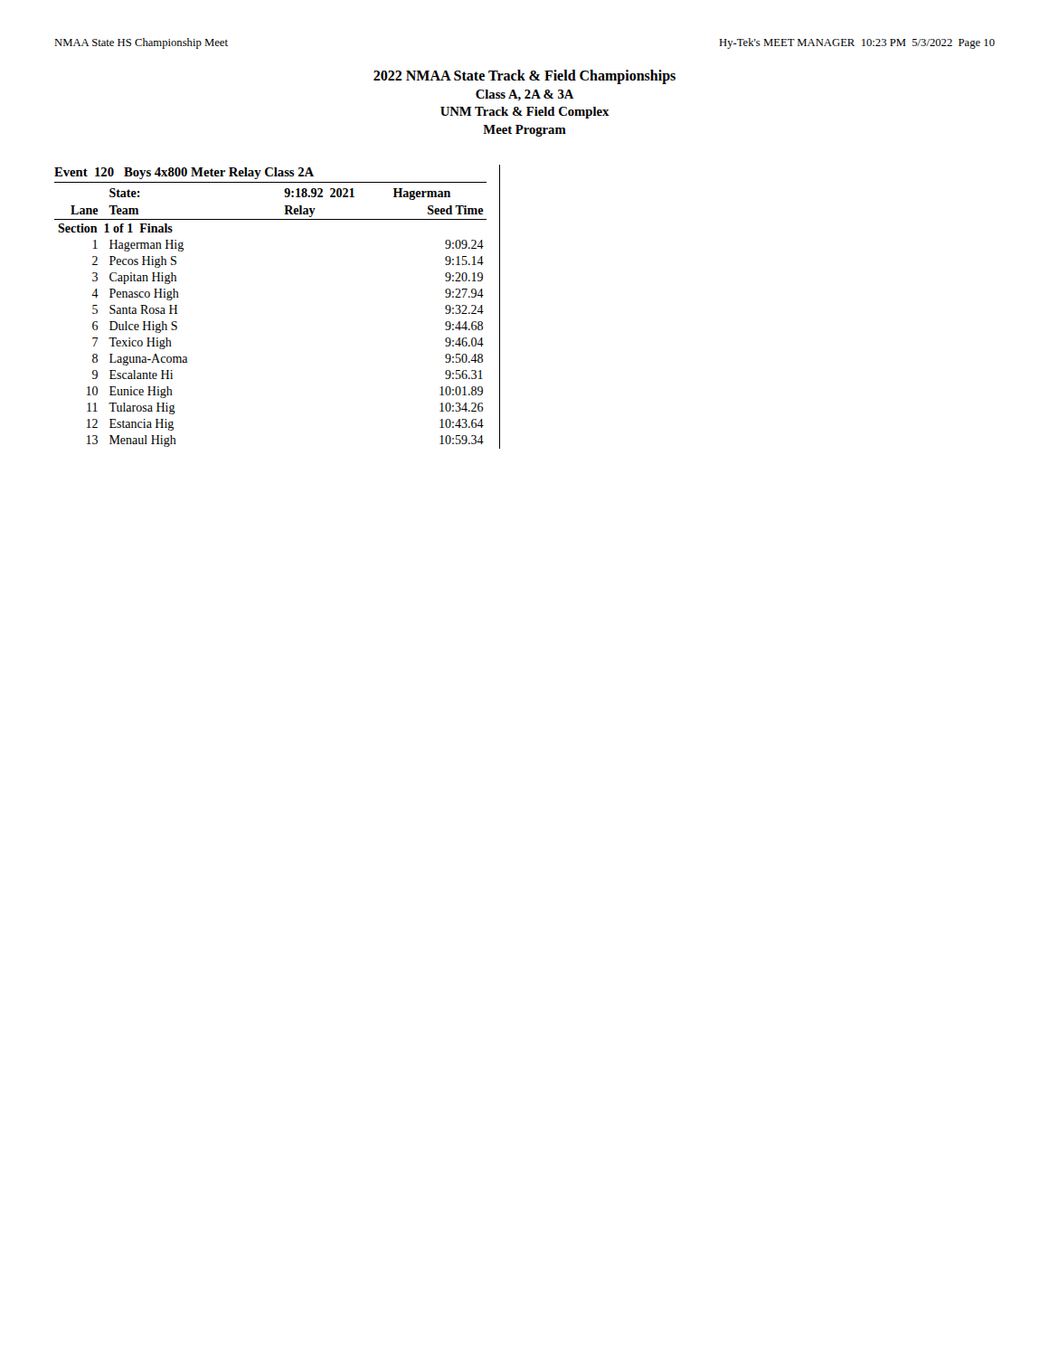NMAA State HS Championship Meet
Hy-Tek's MEET MANAGER 10:23 PM 5/3/2022 Page 10
2022 NMAA State Track & Field Championships
Class A, 2A & 3A
UNM Track & Field Complex
Meet Program
Event 120 Boys 4x800 Meter Relay Class 2A
| | State: | 9:18.92 2021 | Hagerman |
| Lane | Team | Relay | Seed Time |
| --- | --- | --- | --- |
| Section 1 of 1 Finals |
| 1 | Hagerman Hig | | 9:09.24 |
| 2 | Pecos High S | | 9:15.14 |
| 3 | Capitan High | | 9:20.19 |
| 4 | Penasco High | | 9:27.94 |
| 5 | Santa Rosa H | | 9:32.24 |
| 6 | Dulce High S | | 9:44.68 |
| 7 | Texico High | | 9:46.04 |
| 8 | Laguna-Acoma | | 9:50.48 |
| 9 | Escalante Hi | | 9:56.31 |
| 10 | Eunice High | | 10:01.89 |
| 11 | Tularosa Hig | | 10:34.26 |
| 12 | Estancia Hig | | 10:43.64 |
| 13 | Menaul High | | 10:59.34 |